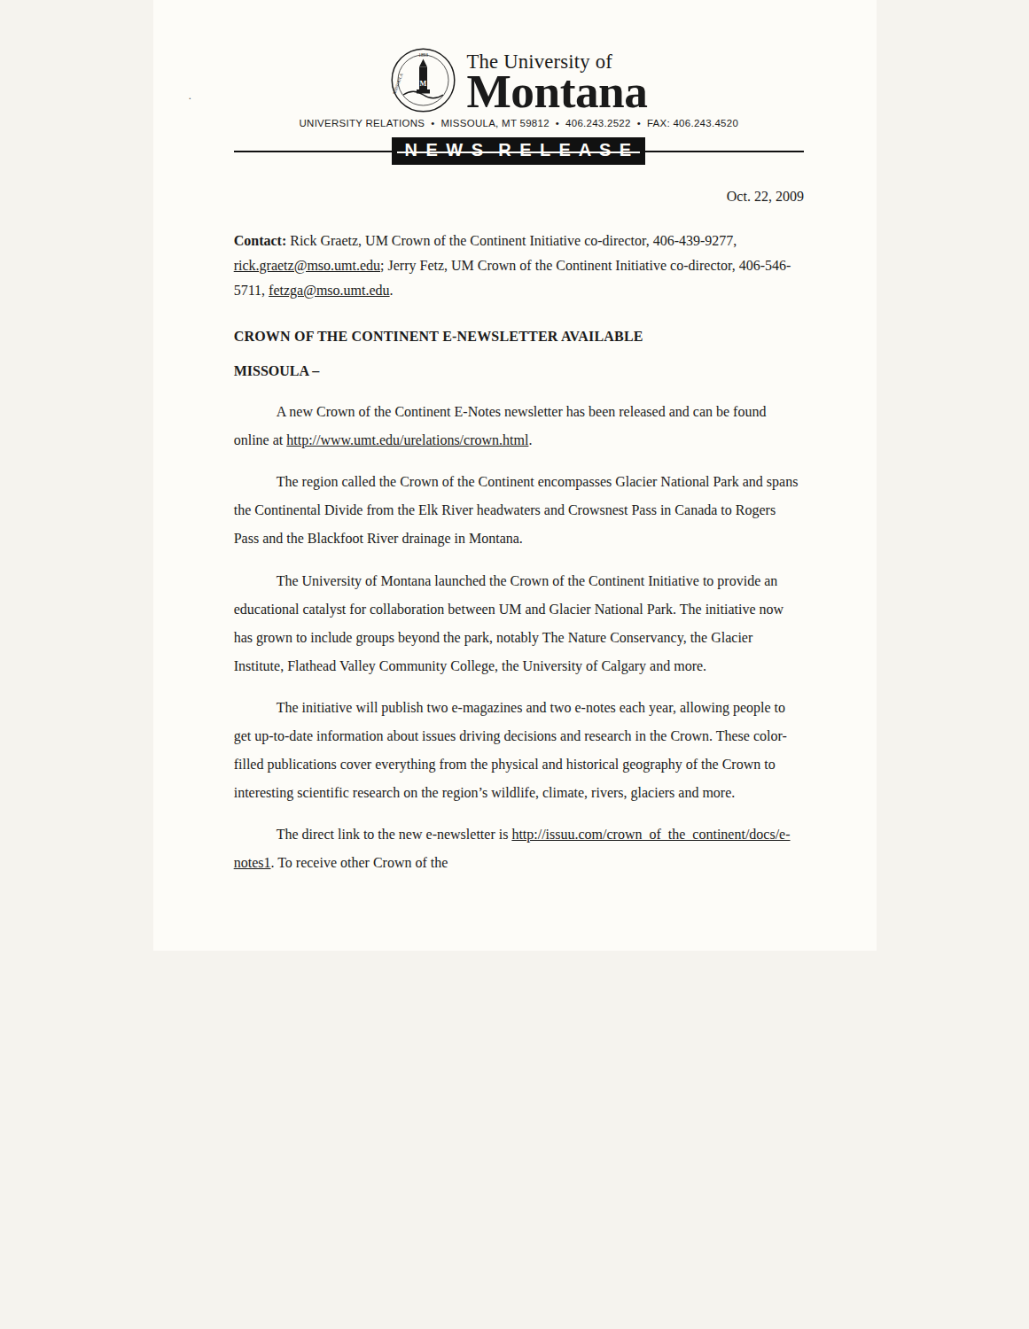.
M 1893 MISSOULA
The University of Montana
UNIVERSITY RELATIONS • MISSOULA, MT 59812 • 406.243.2522 • FAX: 406.243.4520
N E W S R E L E A S E
Oct. 22, 2009
Contact: Rick Graetz, UM Crown of the Continent Initiative co-director, 406-439-9277, rick.graetz@mso.umt.edu; Jerry Fetz, UM Crown of the Continent Initiative co-director, 406-546-5711, fetzga@mso.umt.edu.
Crown of the Continent E-Newsletter Available
MISSOULA –
A new Crown of the Continent E-Notes newsletter has been released and can be found online at http://www.umt.edu/urelations/crown.html.
The region called the Crown of the Continent encompasses Glacier National Park and spans the Continental Divide from the Elk River headwaters and Crowsnest Pass in Canada to Rogers Pass and the Blackfoot River drainage in Montana.
The University of Montana launched the Crown of the Continent Initiative to provide an educational catalyst for collaboration between UM and Glacier National Park. The initiative now has grown to include groups beyond the park, notably The Nature Conservancy, the Glacier Institute, Flathead Valley Community College, the University of Calgary and more.
The initiative will publish two e-magazines and two e-notes each year, allowing people to get up-to-date information about issues driving decisions and research in the Crown. These color-filled publications cover everything from the physical and historical geography of the Crown to interesting scientific research on the region’s wildlife, climate, rivers, glaciers and more.
The direct link to the new e-newsletter is http://issuu.com/crown_of_the_continent/docs/e-notes1. To receive other Crown of the